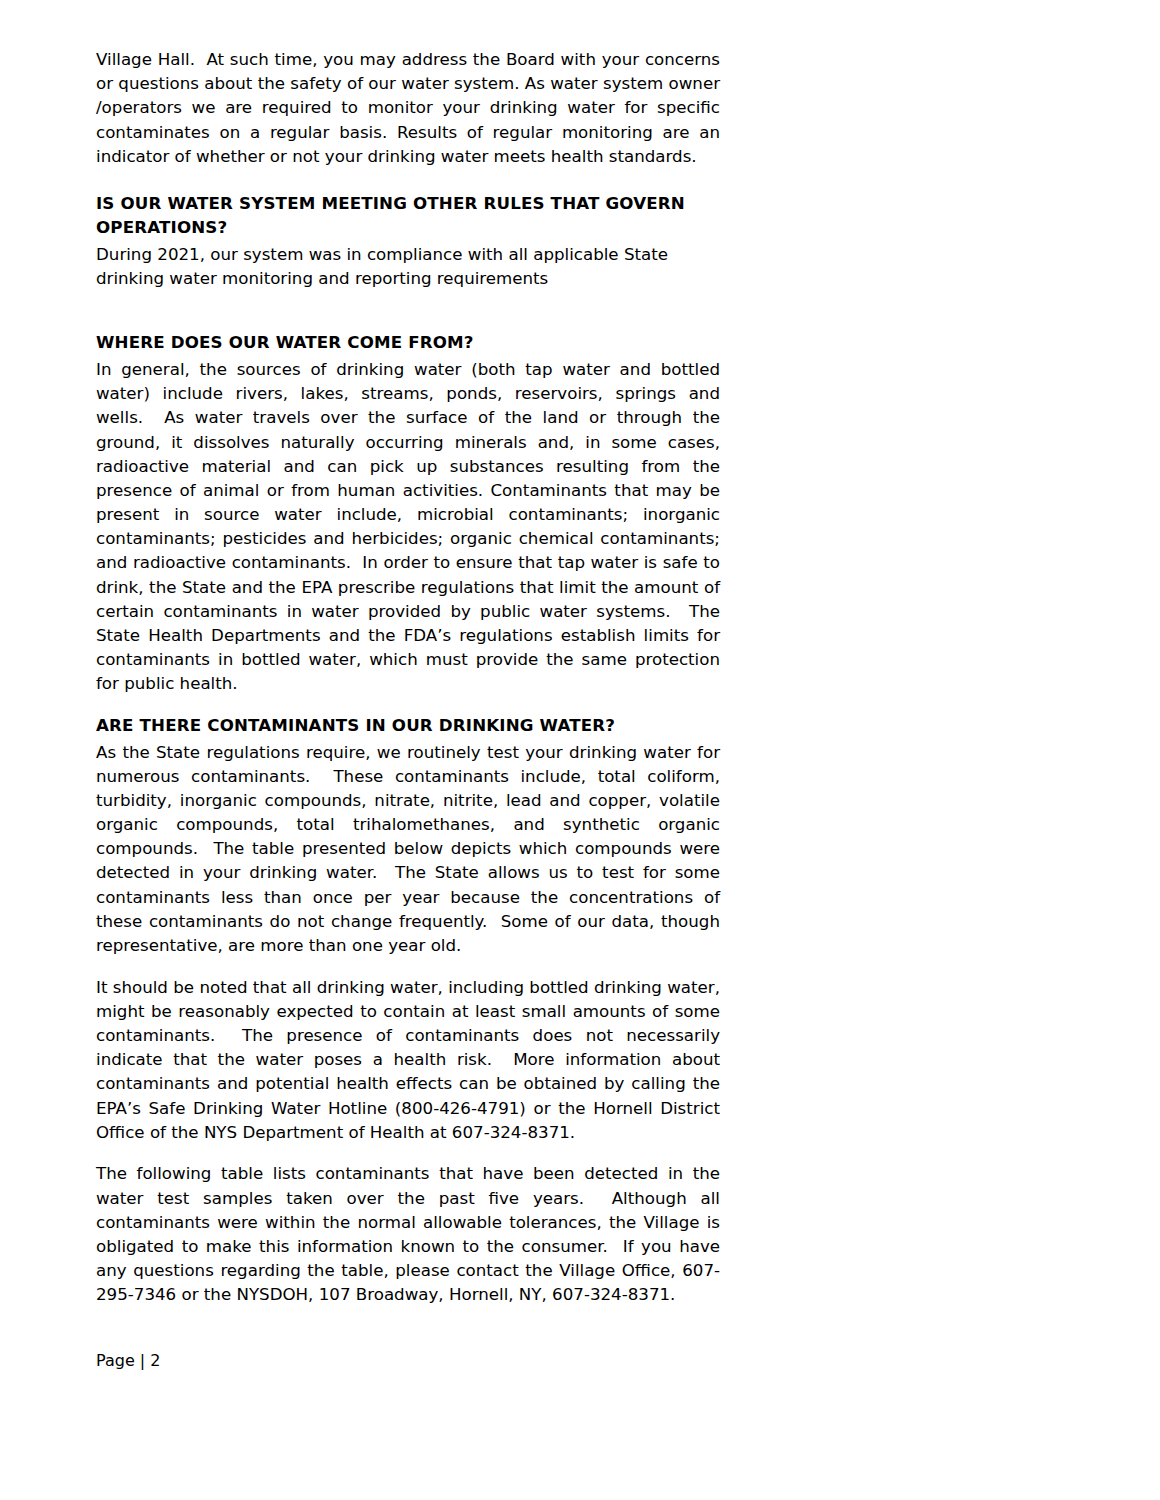Village Hall. At such time, you may address the Board with your concerns or questions about the safety of our water system. As water system owner /operators we are required to monitor your drinking water for specific contaminates on a regular basis. Results of regular monitoring are an indicator of whether or not your drinking water meets health standards.
Is our water system meeting other rules that govern operations?
During 2021, our system was in compliance with all applicable State drinking water monitoring and reporting requirements
Where does our water come from?
In general, the sources of drinking water (both tap water and bottled water) include rivers, lakes, streams, ponds, reservoirs, springs and wells. As water travels over the surface of the land or through the ground, it dissolves naturally occurring minerals and, in some cases, radioactive material and can pick up substances resulting from the presence of animal or from human activities. Contaminants that may be present in source water include, microbial contaminants; inorganic contaminants; pesticides and herbicides; organic chemical contaminants; and radioactive contaminants. In order to ensure that tap water is safe to drink, the State and the EPA prescribe regulations that limit the amount of certain contaminants in water provided by public water systems. The State Health Departments and the FDA’s regulations establish limits for contaminants in bottled water, which must provide the same protection for public health.
Are there contaminants in our drinking water?
As the State regulations require, we routinely test your drinking water for numerous contaminants. These contaminants include, total coliform, turbidity, inorganic compounds, nitrate, nitrite, lead and copper, volatile organic compounds, total trihalomethanes, and synthetic organic compounds. The table presented below depicts which compounds were detected in your drinking water. The State allows us to test for some contaminants less than once per year because the concentrations of these contaminants do not change frequently. Some of our data, though representative, are more than one year old.
It should be noted that all drinking water, including bottled drinking water, might be reasonably expected to contain at least small amounts of some contaminants. The presence of contaminants does not necessarily indicate that the water poses a health risk. More information about contaminants and potential health effects can be obtained by calling the EPA’s Safe Drinking Water Hotline (800-426-4791) or the Hornell District Office of the NYS Department of Health at 607-324-8371.
The following table lists contaminants that have been detected in the water test samples taken over the past five years. Although all contaminants were within the normal allowable tolerances, the Village is obligated to make this information known to the consumer. If you have any questions regarding the table, please contact the Village Office, 607-295-7346 or the NYSDOH, 107 Broadway, Hornell, NY, 607-324-8371.
Page | 2